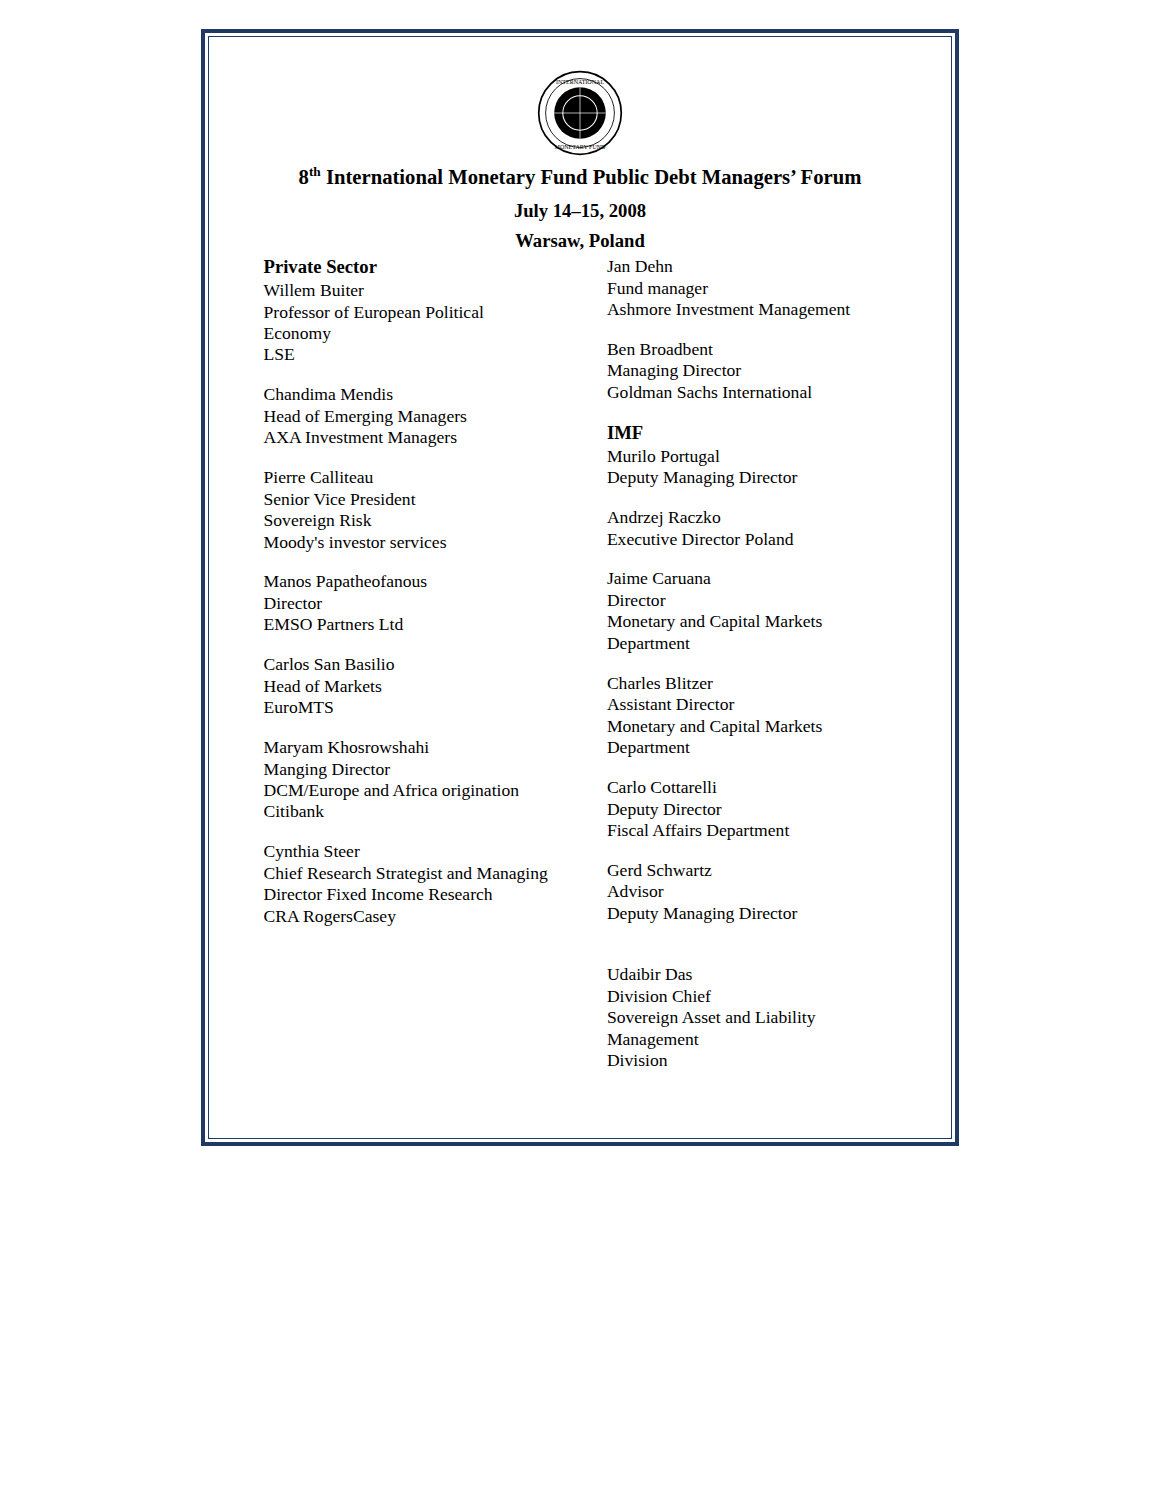8th International Monetary Fund Public Debt Managers’ Forum
July 14–15, 2008
Warsaw, Poland
Private Sector
Willem Buiter Professor of European Political Economy LSE
Chandima Mendis Head of Emerging Managers AXA Investment Managers
Pierre Calliteau Senior Vice President Sovereign Risk Moody's investor services
Manos Papatheofanous Director EMSO Partners Ltd
Carlos San Basilio Head of Markets EuroMTS
Maryam Khosrowshahi Manging Director DCM/Europe and Africa origination Citibank
Cynthia Steer Chief Research Strategist and Managing Director Fixed Income Research CRA RogersCasey
Jan Dehn Fund manager Ashmore Investment Management
Ben Broadbent Managing Director Goldman Sachs International
IMF
Murilo Portugal Deputy Managing Director
Andrzej Raczko Executive Director Poland
Jaime Caruana Director Monetary and Capital Markets Department
Charles Blitzer Assistant Director Monetary and Capital Markets Department
Carlo Cottarelli Deputy Director Fiscal Affairs Department
Gerd Schwartz Advisor Deputy Managing Director
Udaibir Das Division Chief Sovereign Asset and Liability Management Division